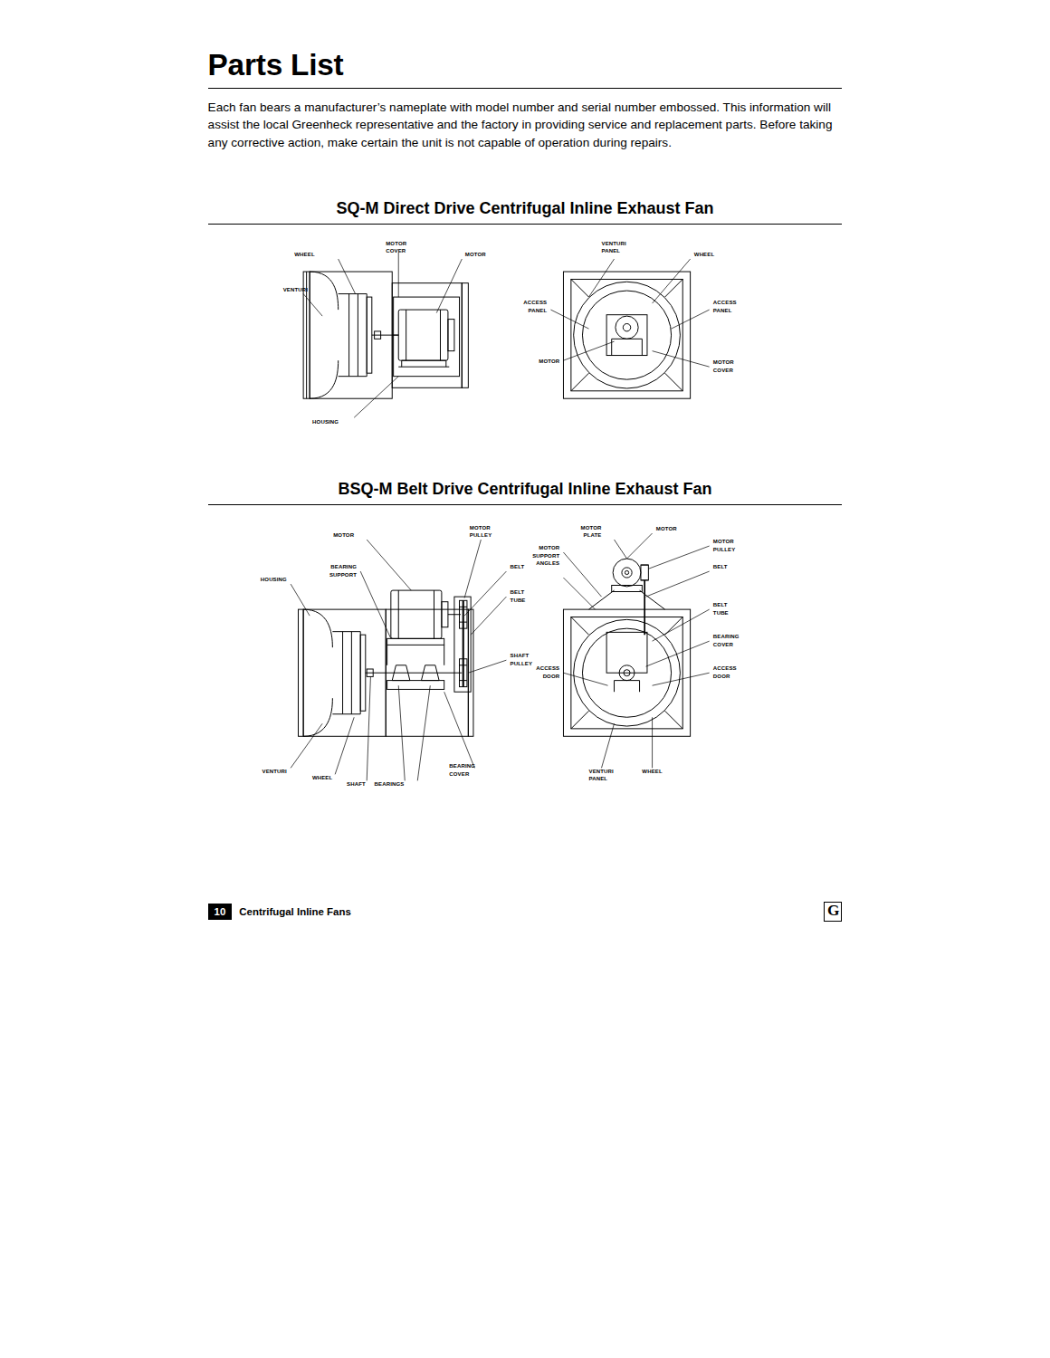Parts List
Each fan bears a manufacturer’s nameplate with model number and serial number embossed. This information will assist the local Greenheck representative and the factory in providing service and replacement parts. Before taking any corrective action, make certain the unit is not capable of operation during repairs.
SQ-M Direct Drive Centrifugal Inline Exhaust Fan
WHEEL MOTOR COVER MOTOR VENTURI HOUSING VENTURI PANEL WHEEL ACCESS PANEL ACCESS PANEL MOTOR MOTOR COVER
BSQ-M Belt Drive Centrifugal Inline Exhaust Fan
MOTOR MOTOR PULLEY BELT BELT TUBE SHAFT PULLEY BEARING SUPPORT HOUSING VENTURI WHEEL SHAFT BEARINGS BEARING COVER MOTOR PLATE MOTOR MOTOR PULLEY BELT BELT TUBE BEARING COVER ACCESS DOOR MOTOR SUPPORT ANGLES ACCESS DOOR VENTURI PANEL WHEEL
10 Centrifugal Inline Fans
G